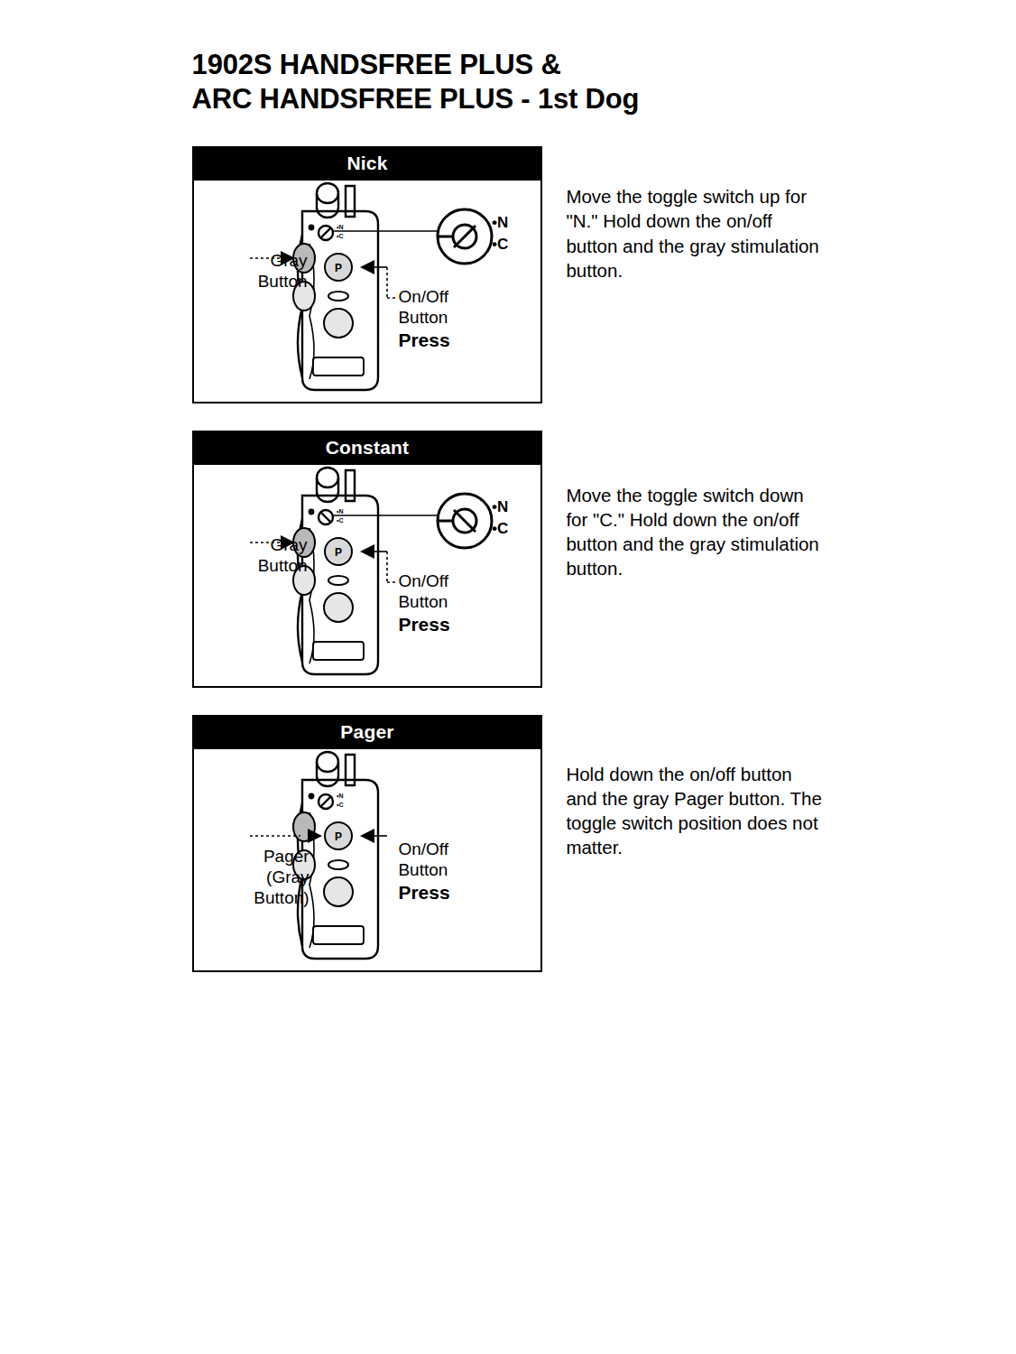1902S HANDSFREE PLUS &
ARC HANDSFREE PLUS - 1st Dog
Nick
•N •C P •N •C
Gray
Button
On/Off
Button
Press
Move the toggle switch up for "N." Hold down the on/off button and the gray stimulation button.
Constant
•N •C P •N •C
Gray
Button
On/Off
Button
Press
Move the toggle switch down for "C." Hold down the on/off button and the gray stimulation button.
Pager
•N •C P
Pager
(Gray
Button)
On/Off
Button
Press
Hold down the on/off button and the gray Pager button. The toggle switch position does not matter.